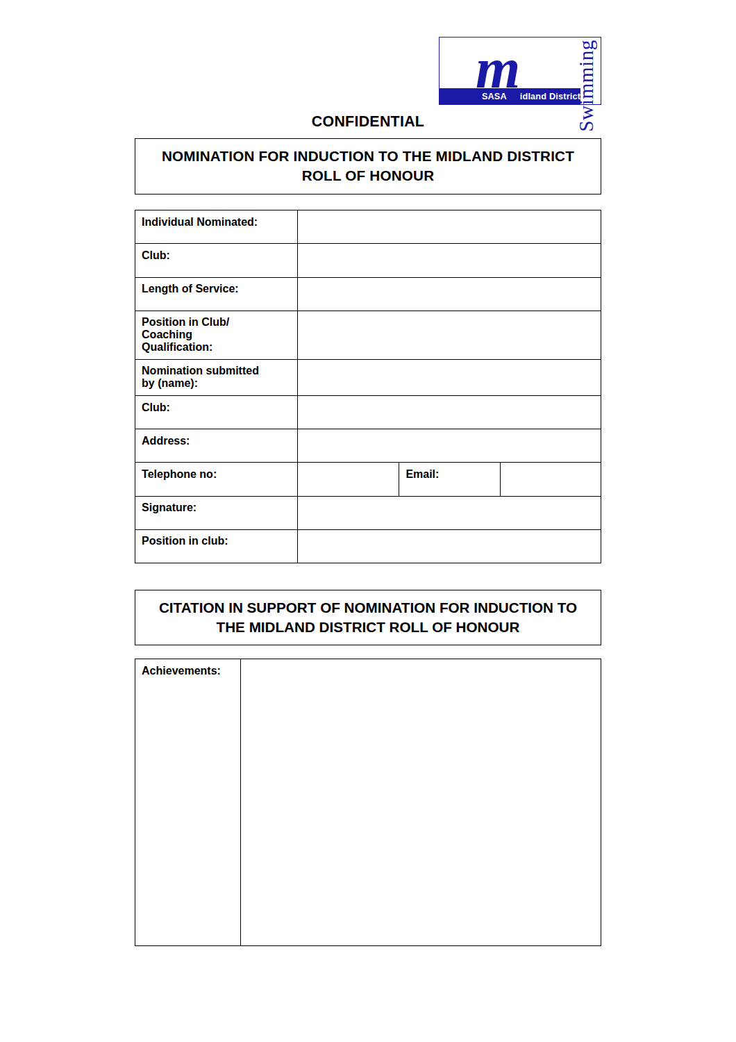m
Swimming
SASA idland District
CONFIDENTIAL
NOMINATION FOR INDUCTION TO THE MIDLAND DISTRICT
ROLL OF HONOUR
| Individual Nominated: | |
| Club: | |
| Length of Service: | |
| Position in Club/ Coaching Qualification: | |
| Nomination submitted by (name): | |
| Club: | |
| Address: | |
| Telephone no: | | Email: | |
| Signature: | |
| Position in club: | |
CITATION IN SUPPORT OF NOMINATION FOR INDUCTION TO
THE MIDLAND DISTRICT ROLL OF HONOUR
| Achievements: | |